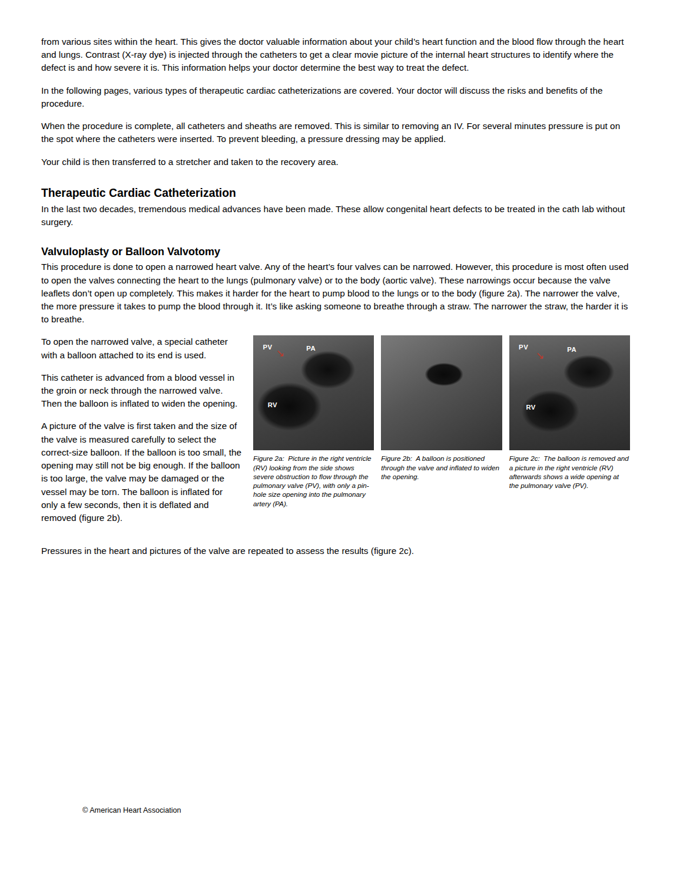from various sites within the heart. This gives the doctor valuable information about your child’s heart function and the blood flow through the heart and lungs. Contrast (X-ray dye) is injected through the catheters to get a clear movie picture of the internal heart structures to identify where the defect is and how severe it is. This information helps your doctor determine the best way to treat the defect.
In the following pages, various types of therapeutic cardiac catheterizations are covered. Your doctor will discuss the risks and benefits of the procedure.
When the procedure is complete, all catheters and sheaths are removed. This is similar to removing an IV. For several minutes pressure is put on the spot where the catheters were inserted. To prevent bleeding, a pressure dressing may be applied.
Your child is then transferred to a stretcher and taken to the recovery area.
Therapeutic Cardiac Catheterization
In the last two decades, tremendous medical advances have been made. These allow congenital heart defects to be treated in the cath lab without surgery.
Valvuloplasty or Balloon Valvotomy
This procedure is done to open a narrowed heart valve. Any of the heart’s four valves can be narrowed. However, this procedure is most often used to open the valves connecting the heart to the lungs (pulmonary valve) or to the body (aortic valve). These narrowings occur because the valve leaflets don’t open up completely. This makes it harder for the heart to pump blood to the lungs or to the body (figure 2a). The narrower the valve, the more pressure it takes to pump the blood through it. It’s like asking someone to breathe through a straw. The narrower the straw, the harder it is to breathe.
To open the narrowed valve, a special catheter with a balloon attached to its end is used.
This catheter is advanced from a blood vessel in the groin or neck through the narrowed valve. Then the balloon is inflated to widen the opening.
A picture of the valve is first taken and the size of the valve is measured carefully to select the correct-size balloon. If the balloon is too small, the opening may still not be big enough. If the balloon is too large, the valve may be damaged or the vessel may be torn. The balloon is inflated for only a few seconds, then it is deflated and removed (figure 2b).
PV ↘ PA RV
Figure 2a: Picture in the right ventricle (RV) looking from the side shows severe obstruction to flow through the pulmonary valve (PV), with only a pin-hole size opening into the pulmonary artery (PA).
Figure 2b: A balloon is positioned through the valve and inflated to widen the opening.
PV ↘ PA RV
Figure 2c: The balloon is removed and a picture in the right ventricle (RV) afterwards shows a wide opening at the pulmonary valve (PV).
Pressures in the heart and pictures of the valve are repeated to assess the results (figure 2c).
© American Heart Association